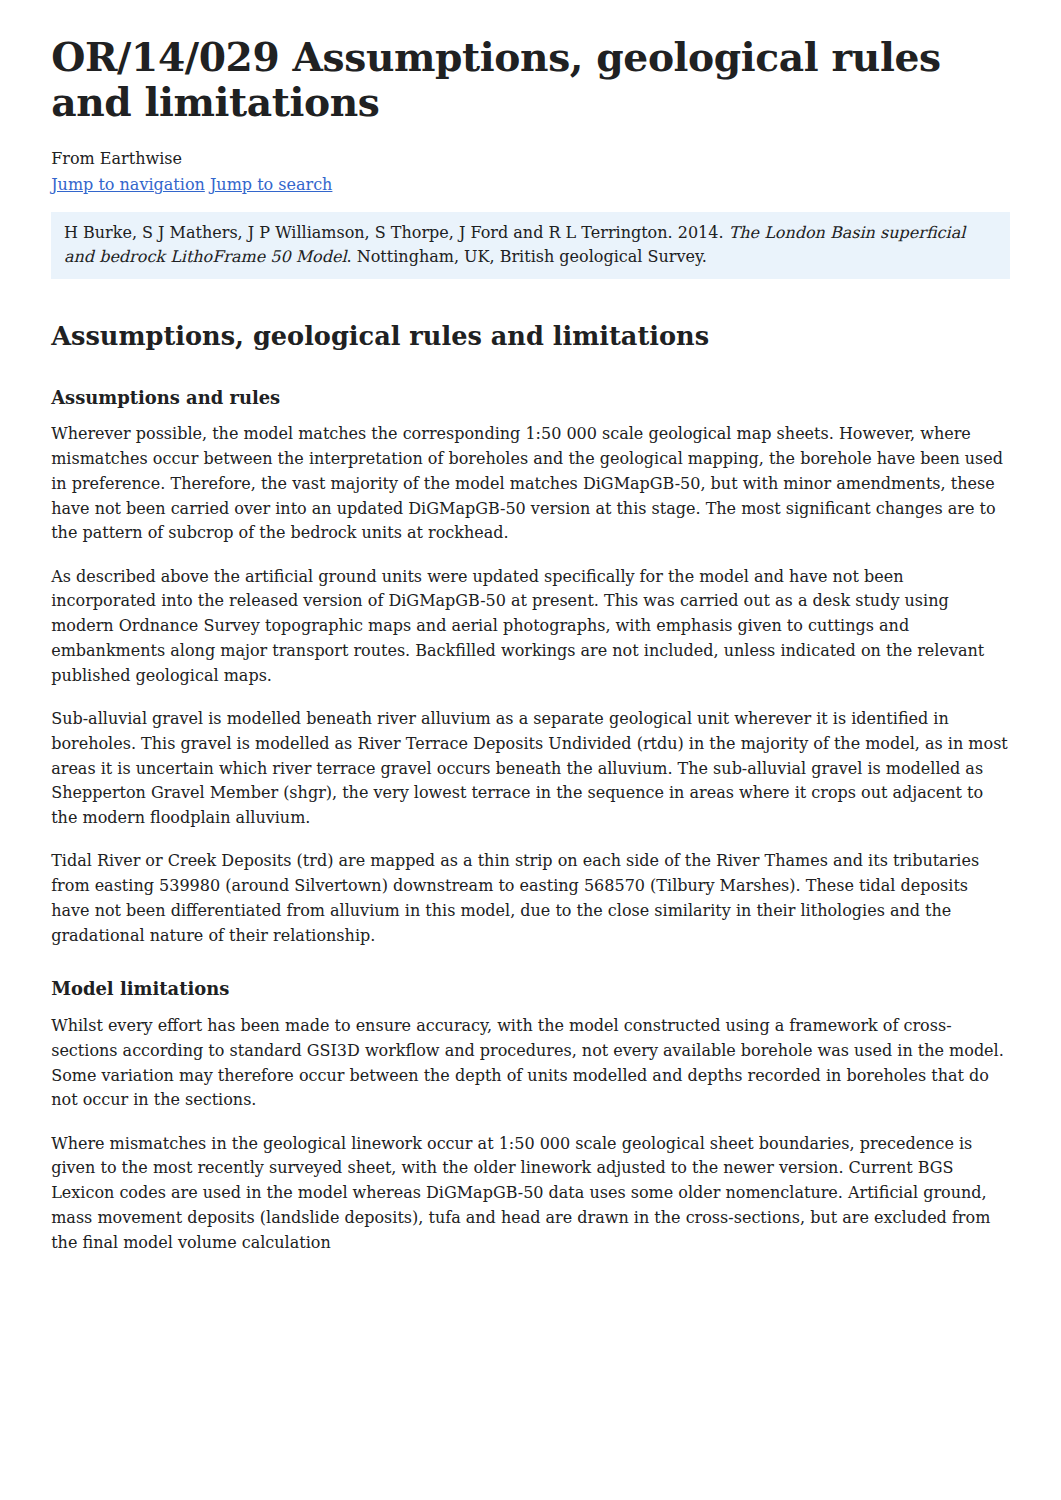OR/14/029 Assumptions, geological rules and limitations
From Earthwise
Jump to navigation Jump to search
H Burke, S J Mathers, J P Williamson, S Thorpe, J Ford and R L Terrington. 2014. The London Basin superficial and bedrock LithoFrame 50 Model. Nottingham, UK, British geological Survey.
Assumptions, geological rules and limitations
Assumptions and rules
Wherever possible, the model matches the corresponding 1:50 000 scale geological map sheets. However, where mismatches occur between the interpretation of boreholes and the geological mapping, the borehole have been used in preference. Therefore, the vast majority of the model matches DiGMapGB-50, but with minor amendments, these have not been carried over into an updated DiGMapGB-50 version at this stage. The most significant changes are to the pattern of subcrop of the bedrock units at rockhead.
As described above the artificial ground units were updated specifically for the model and have not been incorporated into the released version of DiGMapGB-50 at present. This was carried out as a desk study using modern Ordnance Survey topographic maps and aerial photographs, with emphasis given to cuttings and embankments along major transport routes. Backfilled workings are not included, unless indicated on the relevant published geological maps.
Sub-alluvial gravel is modelled beneath river alluvium as a separate geological unit wherever it is identified in boreholes. This gravel is modelled as River Terrace Deposits Undivided (rtdu) in the majority of the model, as in most areas it is uncertain which river terrace gravel occurs beneath the alluvium. The sub-alluvial gravel is modelled as Shepperton Gravel Member (shgr), the very lowest terrace in the sequence in areas where it crops out adjacent to the modern floodplain alluvium.
Tidal River or Creek Deposits (trd) are mapped as a thin strip on each side of the River Thames and its tributaries from easting 539980 (around Silvertown) downstream to easting 568570 (Tilbury Marshes). These tidal deposits have not been differentiated from alluvium in this model, due to the close similarity in their lithologies and the gradational nature of their relationship.
Model limitations
Whilst every effort has been made to ensure accuracy, with the model constructed using a framework of cross-sections according to standard GSI3D workflow and procedures, not every available borehole was used in the model. Some variation may therefore occur between the depth of units modelled and depths recorded in boreholes that do not occur in the sections.
Where mismatches in the geological linework occur at 1:50 000 scale geological sheet boundaries, precedence is given to the most recently surveyed sheet, with the older linework adjusted to the newer version. Current BGS Lexicon codes are used in the model whereas DiGMapGB-50 data uses some older nomenclature. Artificial ground, mass movement deposits (landslide deposits), tufa and head are drawn in the cross-sections, but are excluded from the final model volume calculation